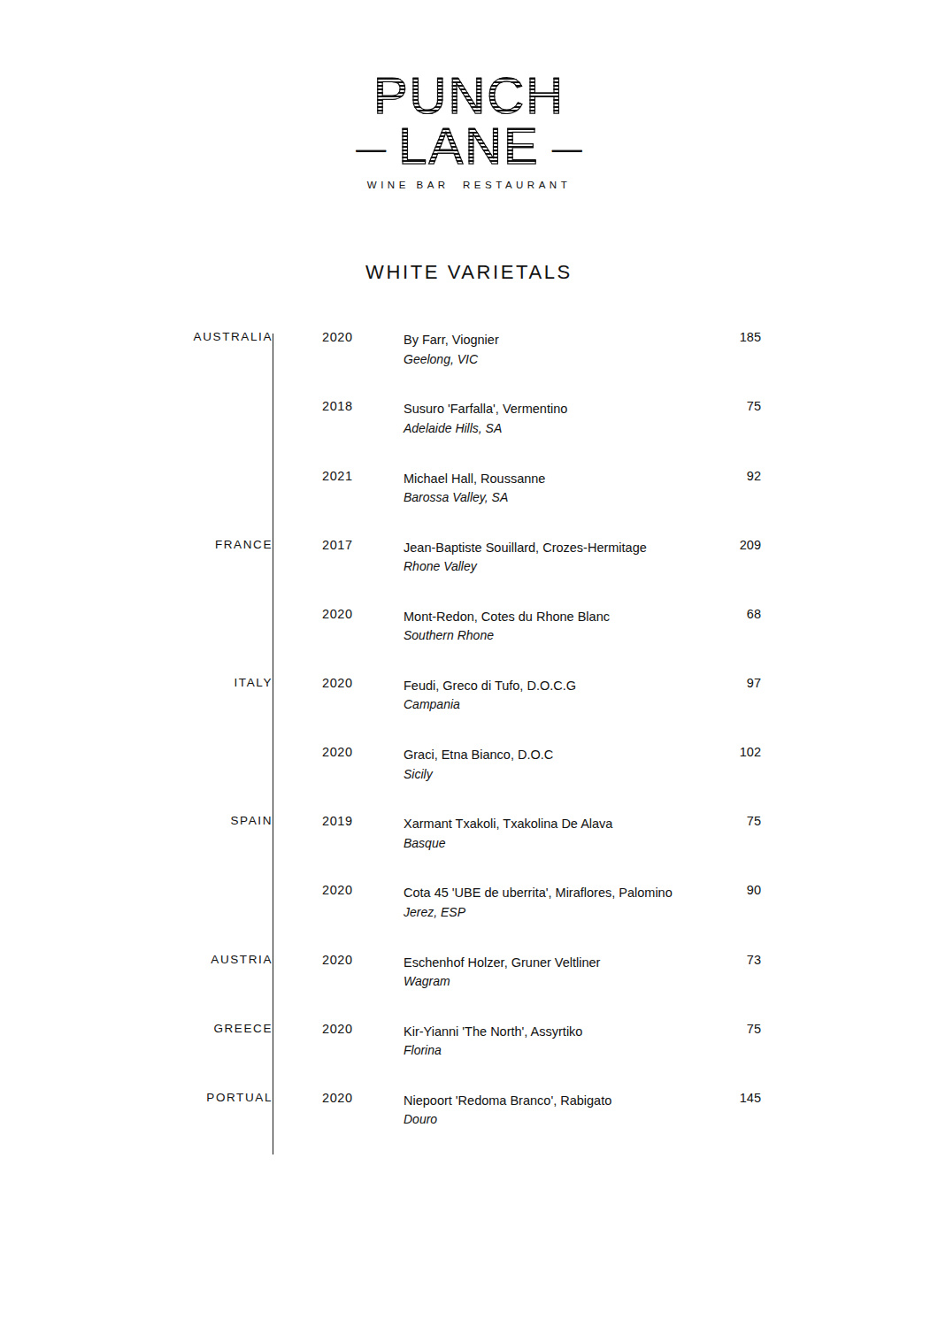Punch Lane
Wine Bar Restaurant
White Varietals
| Australia | 2020 | By Farr, Viognier Geelong, VIC | 185 |
| | 2018 | Susuro 'Farfalla', Vermentino Adelaide Hills, SA | 75 |
| | 2021 | Michael Hall, Roussanne Barossa Valley, SA | 92 |
| France | 2017 | Jean-Baptiste Souillard, Crozes-Hermitage Rhone Valley | 209 |
| | 2020 | Mont-Redon, Cotes du Rhone Blanc Southern Rhone | 68 |
| Italy | 2020 | Feudi, Greco di Tufo, D.O.C.G Campania | 97 |
| | 2020 | Graci, Etna Bianco, D.O.C Sicily | 102 |
| Spain | 2019 | Xarmant Txakoli, Txakolina De Alava Basque | 75 |
| | 2020 | Cota 45 'UBE de uberrita', Miraflores, Palomino Jerez, ESP | 90 |
| Austria | 2020 | Eschenhof Holzer, Gruner Veltliner Wagram | 73 |
| Greece | 2020 | Kir-Yianni 'The North', Assyrtiko Florina | 75 |
| Portual | 2020 | Niepoort 'Redoma Branco', Rabigato Douro | 145 |